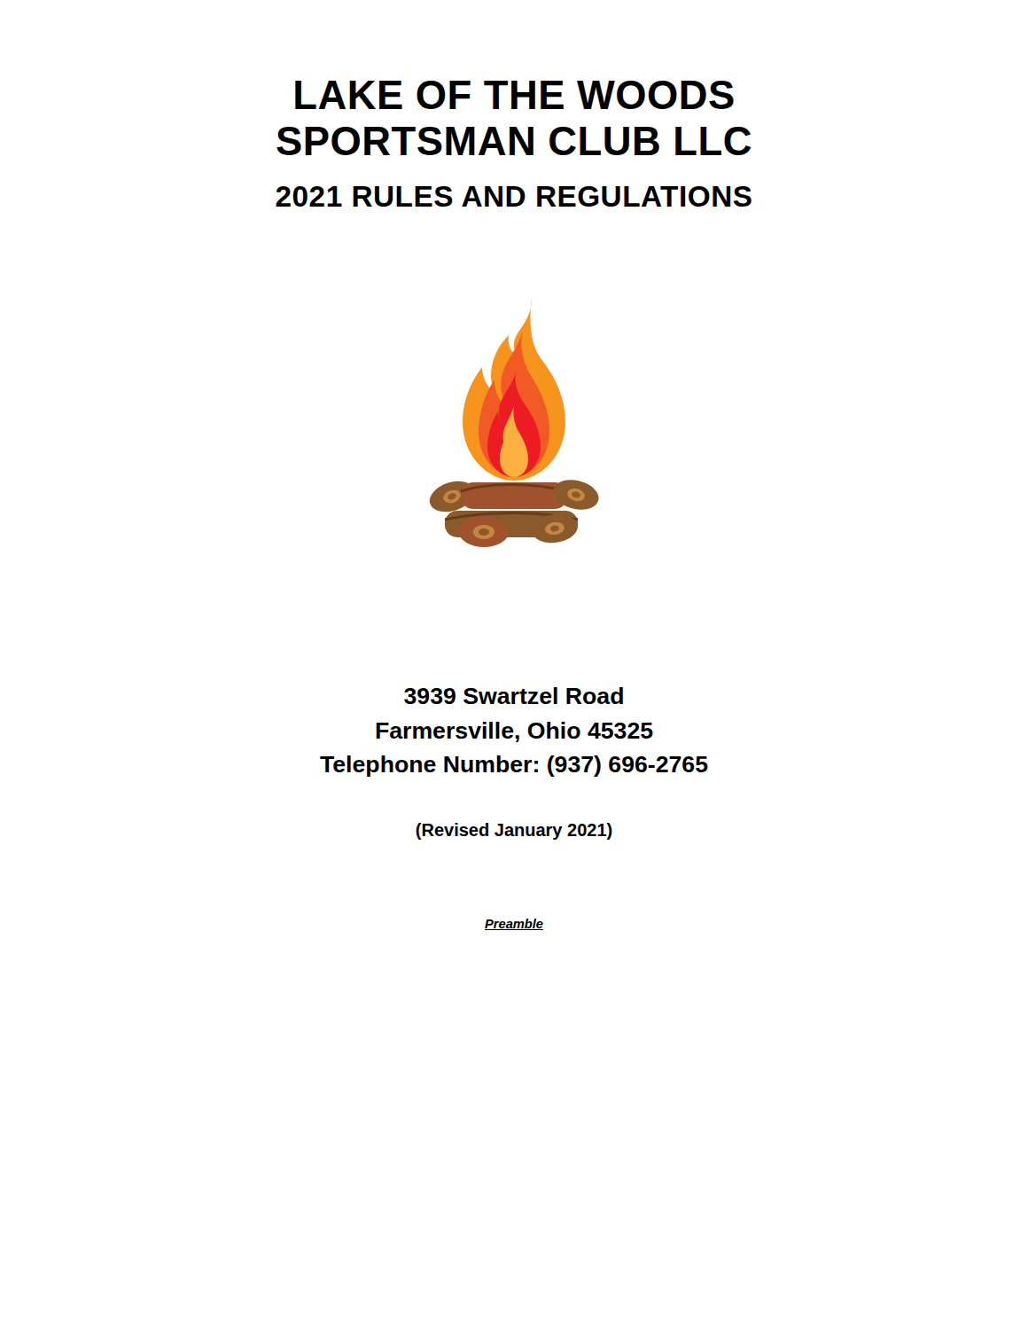LAKE OF THE WOODS SPORTSMAN CLUB LLC
2021 RULES AND REGULATIONS
3939 Swartzel Road
Farmersville, Ohio 45325
Telephone Number: (937) 696-2765
(Revised January 2021)
Preamble